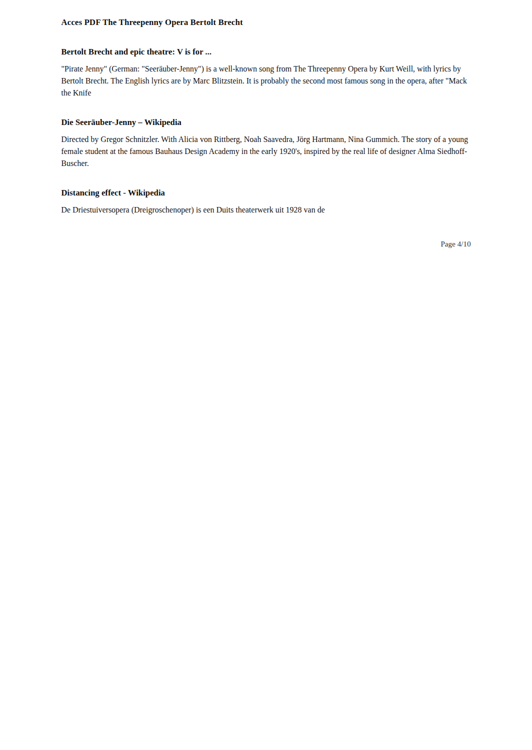Acces PDF The Threepenny Opera Bertolt Brecht
Bertolt Brecht and epic theatre: V is for ...
"Pirate Jenny" (German: "Seeräuber-Jenny") is a well-known song from The Threepenny Opera by Kurt Weill, with lyrics by Bertolt Brecht. The English lyrics are by Marc Blitzstein. It is probably the second most famous song in the opera, after "Mack the Knife
Die Seeräuber-Jenny – Wikipedia
Directed by Gregor Schnitzler. With Alicia von Rittberg, Noah Saavedra, Jörg Hartmann, Nina Gummich. The story of a young female student at the famous Bauhaus Design Academy in the early 1920's, inspired by the real life of designer Alma Siedhoff-Buscher.
Distancing effect - Wikipedia
De Driestuiversopera (Dreigroschenoper) is een Duits theaterwerk uit 1928 van de
Page 4/10